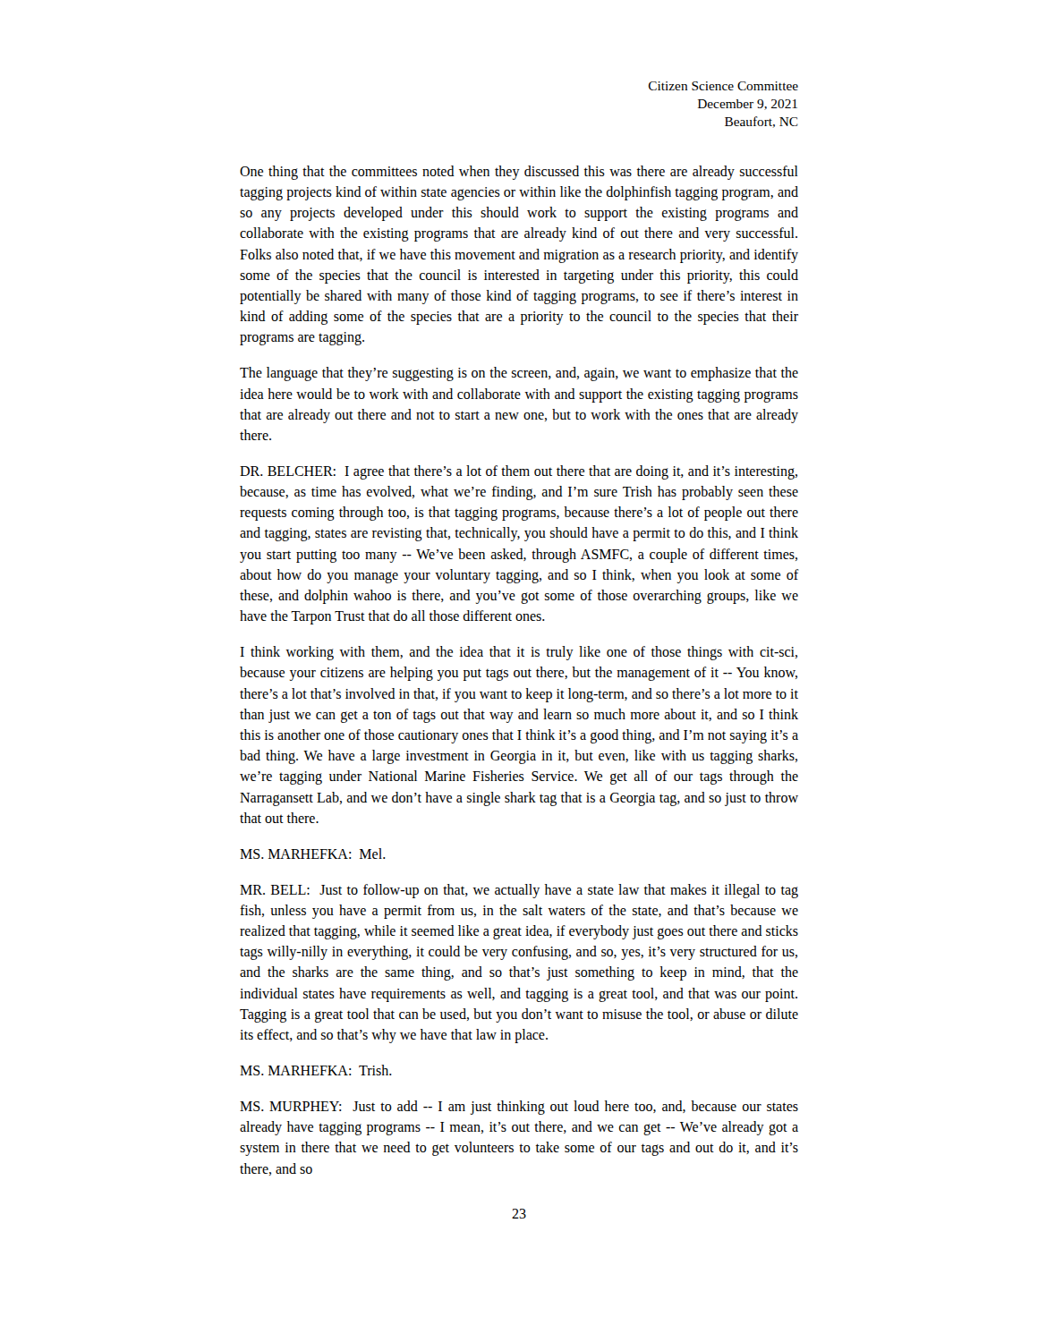Citizen Science Committee
December 9, 2021
Beaufort, NC
One thing that the committees noted when they discussed this was there are already successful tagging projects kind of within state agencies or within like the dolphinfish tagging program, and so any projects developed under this should work to support the existing programs and collaborate with the existing programs that are already kind of out there and very successful. Folks also noted that, if we have this movement and migration as a research priority, and identify some of the species that the council is interested in targeting under this priority, this could potentially be shared with many of those kind of tagging programs, to see if there’s interest in kind of adding some of the species that are a priority to the council to the species that their programs are tagging.
The language that they’re suggesting is on the screen, and, again, we want to emphasize that the idea here would be to work with and collaborate with and support the existing tagging programs that are already out there and not to start a new one, but to work with the ones that are already there.
DR. BELCHER: I agree that there’s a lot of them out there that are doing it, and it’s interesting, because, as time has evolved, what we’re finding, and I’m sure Trish has probably seen these requests coming through too, is that tagging programs, because there’s a lot of people out there and tagging, states are revisting that, technically, you should have a permit to do this, and I think you start putting too many -- We’ve been asked, through ASMFC, a couple of different times, about how do you manage your voluntary tagging, and so I think, when you look at some of these, and dolphin wahoo is there, and you’ve got some of those overarching groups, like we have the Tarpon Trust that do all those different ones.
I think working with them, and the idea that it is truly like one of those things with cit-sci, because your citizens are helping you put tags out there, but the management of it -- You know, there’s a lot that’s involved in that, if you want to keep it long-term, and so there’s a lot more to it than just we can get a ton of tags out that way and learn so much more about it, and so I think this is another one of those cautionary ones that I think it’s a good thing, and I’m not saying it’s a bad thing. We have a large investment in Georgia in it, but even, like with us tagging sharks, we’re tagging under National Marine Fisheries Service. We get all of our tags through the Narragansett Lab, and we don’t have a single shark tag that is a Georgia tag, and so just to throw that out there.
MS. MARHEFKA: Mel.
MR. BELL: Just to follow-up on that, we actually have a state law that makes it illegal to tag fish, unless you have a permit from us, in the salt waters of the state, and that’s because we realized that tagging, while it seemed like a great idea, if everybody just goes out there and sticks tags willy-nilly in everything, it could be very confusing, and so, yes, it’s very structured for us, and the sharks are the same thing, and so that’s just something to keep in mind, that the individual states have requirements as well, and tagging is a great tool, and that was our point. Tagging is a great tool that can be used, but you don’t want to misuse the tool, or abuse or dilute its effect, and so that’s why we have that law in place.
MS. MARHEFKA: Trish.
MS. MURPHEY: Just to add -- I am just thinking out loud here too, and, because our states already have tagging programs -- I mean, it’s out there, and we can get -- We’ve already got a system in there that we need to get volunteers to take some of our tags and out do it, and it’s there, and so
23